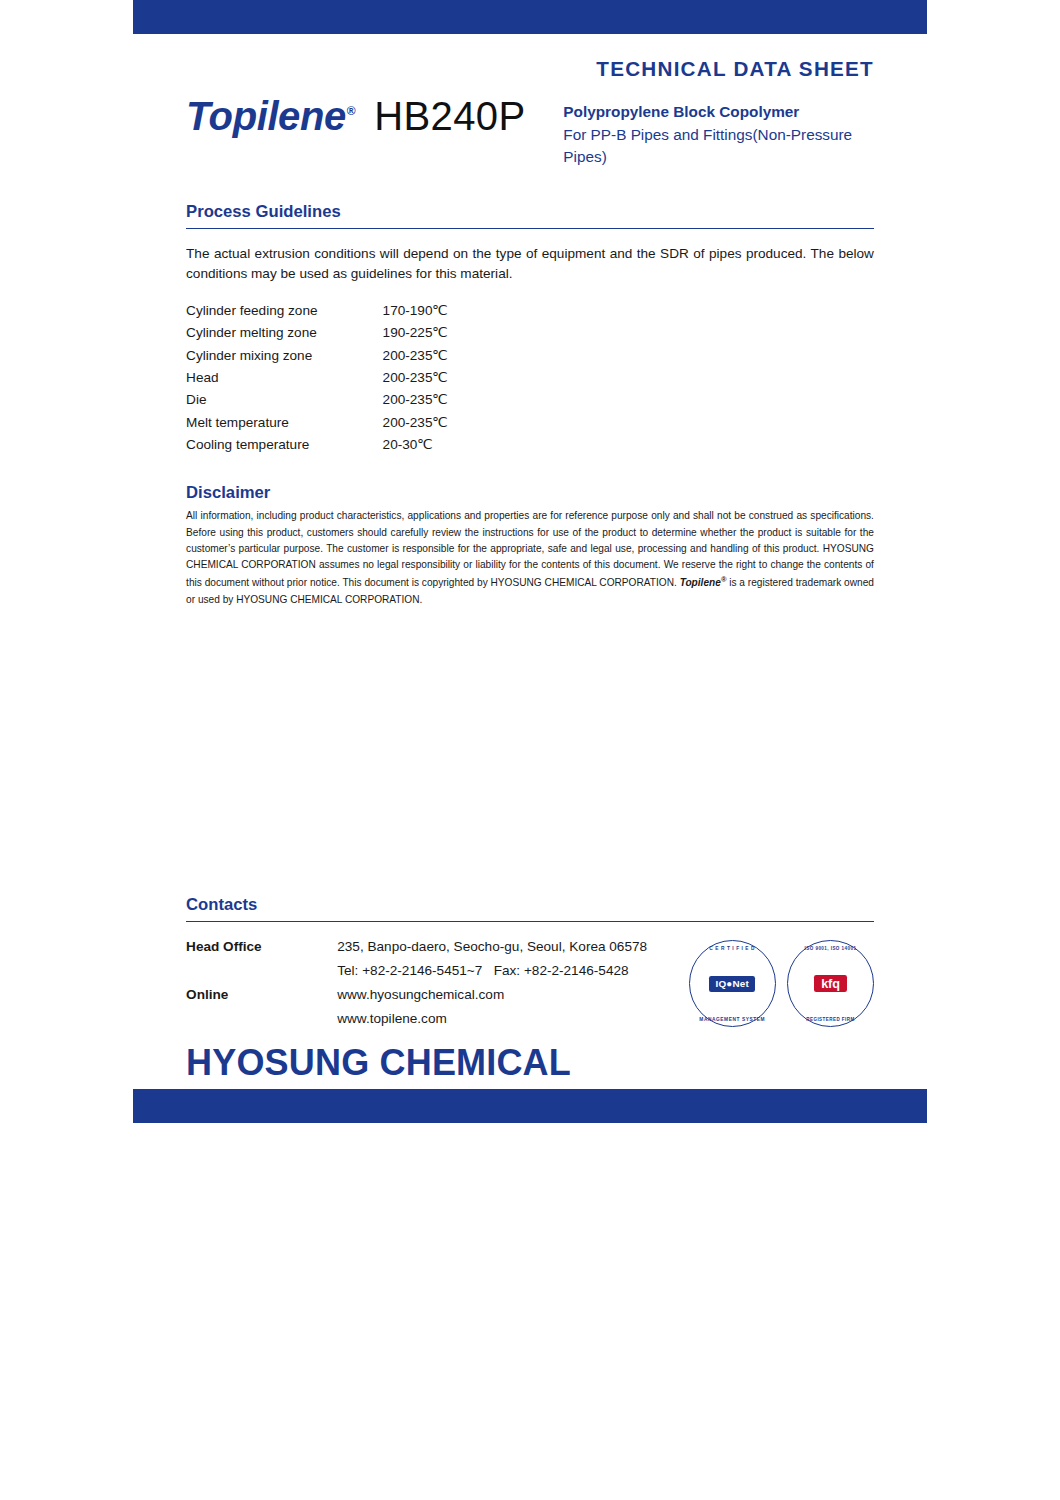TECHNICAL DATA SHEET
Topilene® HB240P
Polypropylene Block Copolymer
For PP-B Pipes and Fittings(Non-Pressure Pipes)
Process Guidelines
The actual extrusion conditions will depend on the type of equipment and the SDR of pipes produced. The below conditions may be used as guidelines for this material.
| Cylinder feeding zone | 170-190℃ |
| Cylinder melting zone | 190-225℃ |
| Cylinder mixing zone | 200-235℃ |
| Head | 200-235℃ |
| Die | 200-235℃ |
| Melt temperature | 200-235℃ |
| Cooling temperature | 20-30℃ |
Disclaimer
All information, including product characteristics, applications and properties are for reference purpose only and shall not be construed as specifications. Before using this product, customers should carefully review the instructions for use of the product to determine whether the product is suitable for the customer’s particular purpose. The customer is responsible for the appropriate, safe and legal use, processing and handling of this product. HYOSUNG CHEMICAL CORPORATION assumes no legal responsibility or liability for the contents of this document. We reserve the right to change the contents of this document without prior notice. This document is copyrighted by HYOSUNG CHEMICAL CORPORATION. Topilene® is a registered trademark owned or used by HYOSUNG CHEMICAL CORPORATION.
Contacts
| Head Office | 235, Banpo-daero, Seocho-gu, Seoul, Korea 06578 |
| | Tel: +82-2-2146-5451~7 Fax: +82-2-2146-5428 |
| Online | www.hyosungchemical.com |
| | www.topilene.com |
C E R T I F I E D
MANAGEMENT SYSTEM
IQ●Net
ISO 9001, ISO 14001
REGISTERED FIRM
kfq®
HYOSUNG CHEMICAL